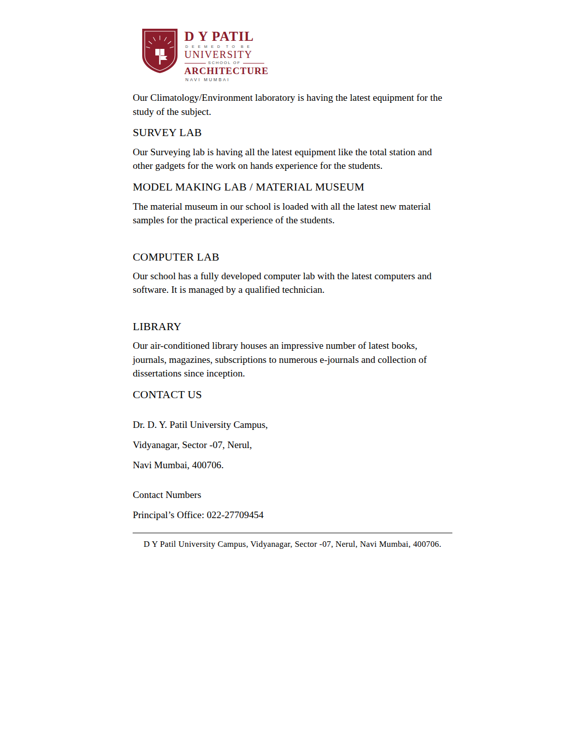D Y PATIL
D E E M E D T O B E
UNIVERSITY
SCHOOL OF
ARCHITECTURE
NAVI MUMBAI
Our Climatology/Environment laboratory is having the latest equipment for the study of the subject.
SURVEY LAB
Our Surveying lab is having all the latest equipment like the total station and other gadgets for the work on hands experience for the students.
MODEL MAKING LAB / MATERIAL MUSEUM
The material museum in our school is loaded with all the latest new material samples for the practical experience of the students.
COMPUTER LAB
Our school has a fully developed computer lab with the latest computers and software. It is managed by a qualified technician.
LIBRARY
Our air-conditioned library houses an impressive number of latest books, journals, magazines, subscriptions to numerous e-journals and collection of dissertations since inception.
CONTACT US
Dr. D. Y. Patil University Campus,
Vidyanagar, Sector -07, Nerul,
Navi Mumbai, 400706.
Contact Numbers
Principal’s Office: 022-27709454
D Y Patil University Campus, Vidyanagar, Sector -07, Nerul, Navi Mumbai, 400706.